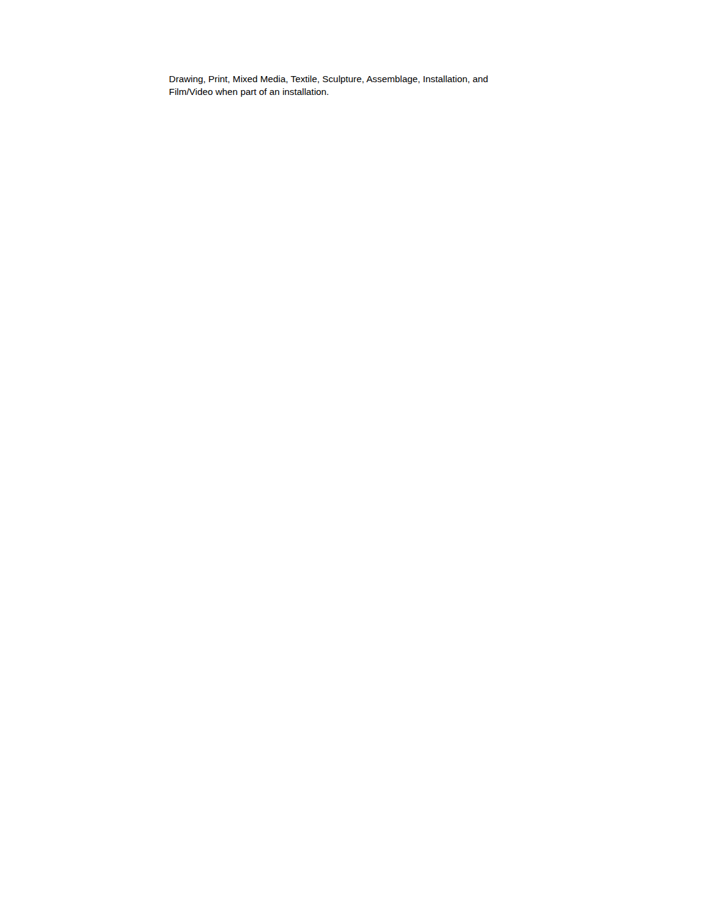Drawing, Print, Mixed Media, Textile, Sculpture, Assemblage, Installation, and Film/Video when part of an installation.